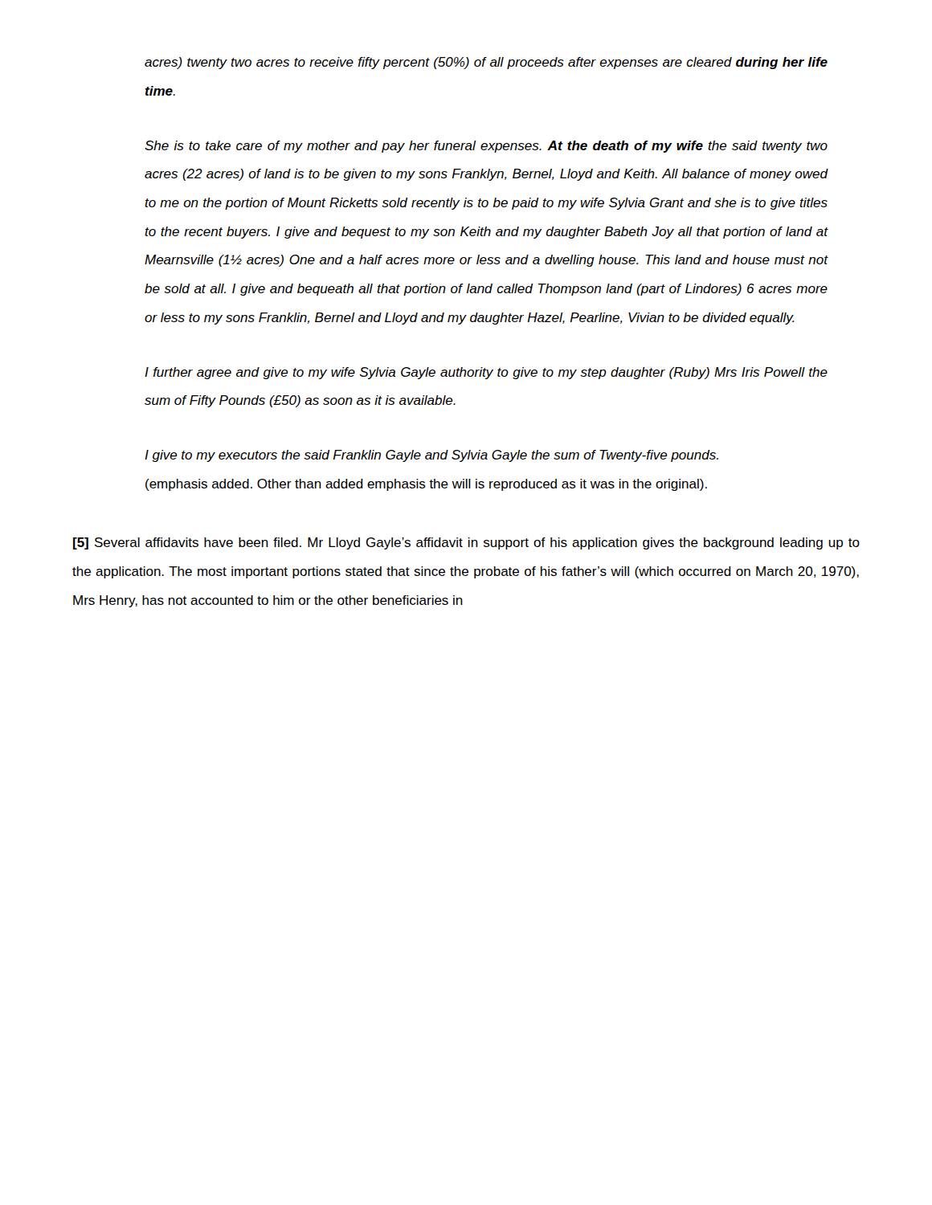acres) twenty two acres to receive fifty percent (50%) of all proceeds after expenses are cleared during her life time.
She is to take care of my mother and pay her funeral expenses. At the death of my wife the said twenty two acres (22 acres) of land is to be given to my sons Franklyn, Bernel, Lloyd and Keith. All balance of money owed to me on the portion of Mount Ricketts sold recently is to be paid to my wife Sylvia Grant and she is to give titles to the recent buyers. I give and bequest to my son Keith and my daughter Babeth Joy all that portion of land at Mearnsville (1½ acres) One and a half acres more or less and a dwelling house. This land and house must not be sold at all. I give and bequeath all that portion of land called Thompson land (part of Lindores) 6 acres more or less to my sons Franklin, Bernel and Lloyd and my daughter Hazel, Pearline, Vivian to be divided equally.
I further agree and give to my wife Sylvia Gayle authority to give to my step daughter (Ruby) Mrs Iris Powell the sum of Fifty Pounds (£50) as soon as it is available.
I give to my executors the said Franklin Gayle and Sylvia Gayle the sum of Twenty-five pounds.
(emphasis added. Other than added emphasis the will is reproduced as it was in the original).
[5] Several affidavits have been filed. Mr Lloyd Gayle’s affidavit in support of his application gives the background leading up to the application. The most important portions stated that since the probate of his father’s will (which occurred on March 20, 1970), Mrs Henry, has not accounted to him or the other beneficiaries in